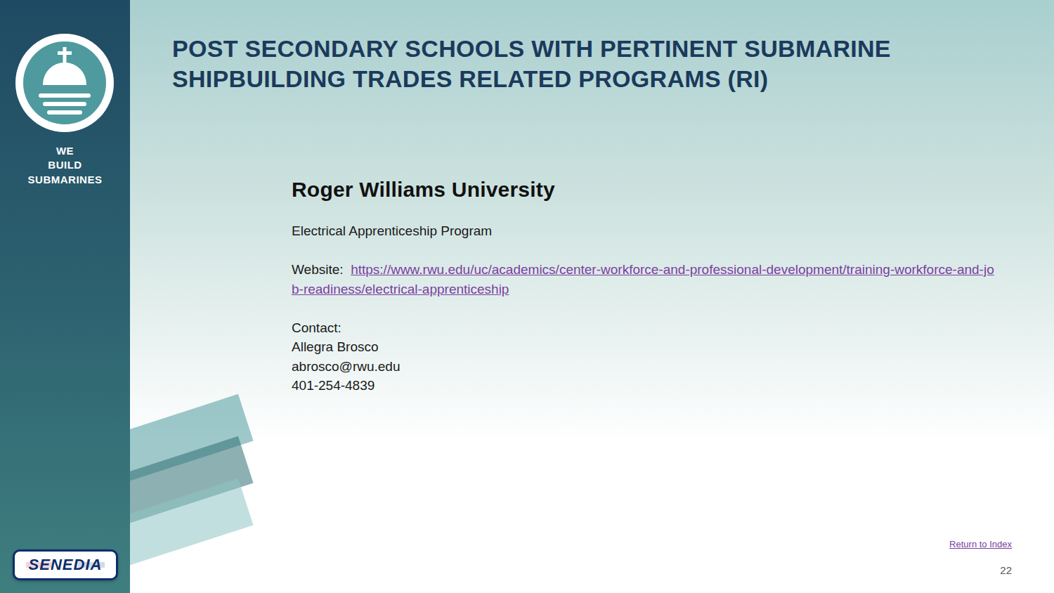We
Build
Submarines
Post Secondary Schools with Pertinent Submarine Shipbuilding Trades Related Programs (RI)
Roger Williams University
Electrical Apprenticeship Program
Website: https://www.rwu.edu/uc/academics/center-workforce-and-professional-development/training-workforce-and-job-readiness/electrical-apprenticeship
Contact:
Allegra Brosco
abrosco@rwu.edu
401-254-4839
Return to Index
22
SENEDIA